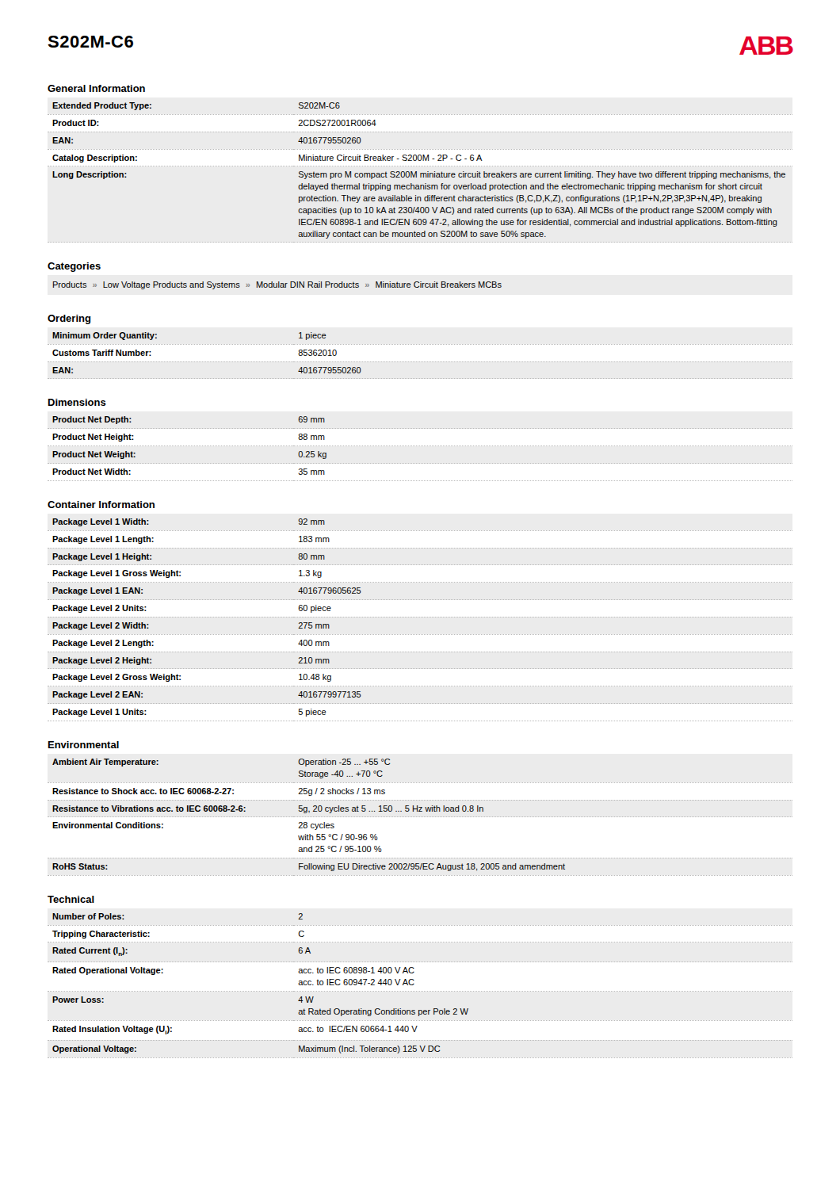S202M-C6
ABB
General Information
| Extended Product Type: | S202M-C6 |
| Product ID: | 2CDS272001R0064 |
| EAN: | 4016779550260 |
| Catalog Description: | Miniature Circuit Breaker - S200M - 2P - C - 6 A |
| Long Description: | System pro M compact S200M miniature circuit breakers are current limiting. They have two different tripping mechanisms, the delayed thermal tripping mechanism for overload protection and the electromechanic tripping mechanism for short circuit protection. They are available in different characteristics (B,C,D,K,Z), configurations (1P,1P+N,2P,3P,3P+N,4P), breaking capacities (up to 10 kA at 230/400 V AC) and rated currents (up to 63A). All MCBs of the product range S200M comply with IEC/EN 60898-1 and IEC/EN 609 47-2, allowing the use for residential, commercial and industrial applications. Bottom-fitting auxiliary contact can be mounted on S200M to save 50% space. |
Categories
Products » Low Voltage Products and Systems » Modular DIN Rail Products » Miniature Circuit Breakers MCBs
Ordering
| Minimum Order Quantity: | 1 piece |
| Customs Tariff Number: | 85362010 |
| EAN: | 4016779550260 |
Dimensions
| Product Net Depth: | 69 mm |
| Product Net Height: | 88 mm |
| Product Net Weight: | 0.25 kg |
| Product Net Width: | 35 mm |
Container Information
| Package Level 1 Width: | 92 mm |
| Package Level 1 Length: | 183 mm |
| Package Level 1 Height: | 80 mm |
| Package Level 1 Gross Weight: | 1.3 kg |
| Package Level 1 EAN: | 4016779605625 |
| Package Level 2 Units: | 60 piece |
| Package Level 2 Width: | 275 mm |
| Package Level 2 Length: | 400 mm |
| Package Level 2 Height: | 210 mm |
| Package Level 2 Gross Weight: | 10.48 kg |
| Package Level 2 EAN: | 4016779977135 |
| Package Level 1 Units: | 5 piece |
Environmental
| Ambient Air Temperature: | Operation -25 ... +55 °C Storage -40 ... +70 °C |
| Resistance to Shock acc. to IEC 60068-2-27: | 25g / 2 shocks / 13 ms |
| Resistance to Vibrations acc. to IEC 60068-2-6: | 5g, 20 cycles at 5 ... 150 ... 5 Hz with load 0.8 In |
| Environmental Conditions: | 28 cycles with 55 °C / 90-96 % and 25 °C / 95-100 % |
| RoHS Status: | Following EU Directive 2002/95/EC August 18, 2005 and amendment |
Technical
| Number of Poles: | 2 |
| Tripping Characteristic: | C |
| Rated Current (I n ): | 6 A |
| Rated Operational Voltage: | acc. to IEC 60898-1 400 V AC acc. to IEC 60947-2 440 V AC |
| Power Loss: | 4 W at Rated Operating Conditions per Pole 2 W |
| Rated Insulation Voltage (U i ): | acc. to IEC/EN 60664-1 440 V |
| Operational Voltage: | Maximum (Incl. Tolerance) 125 V DC |